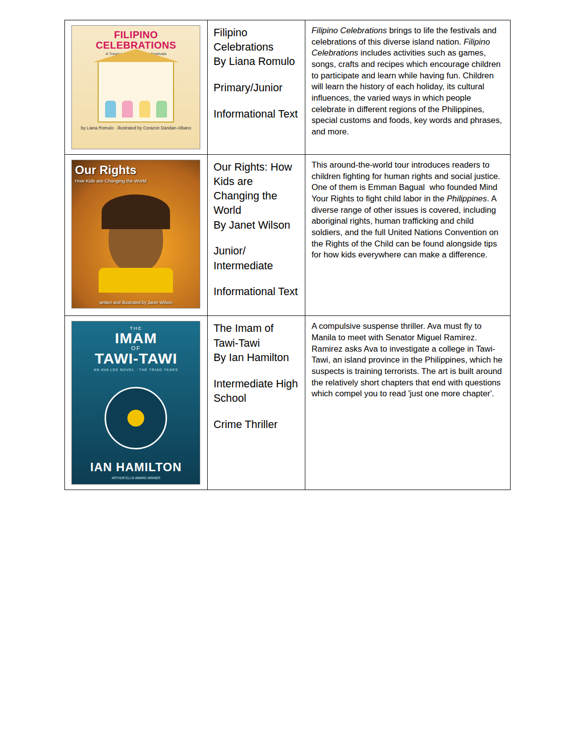| FILIPINO CELEBRATIONS A Treasury of Feasts and Festivals by Liana Romulo · illustrated by Corazon Dandan-Albano | Filipino Celebrations By Liana Romulo Primary/Junior Informational Text | Filipino Celebrations brings to life the festivals and celebrations of this diverse island nation. Filipino Celebrations includes activities such as games, songs, crafts and recipes which encourage children to participate and learn while having fun. Children will learn the history of each holiday, its cultural influences, the varied ways in which people celebrate in different regions of the Philippines, special customs and foods, key words and phrases, and more. |
| Our Rights How Kids are Changing the World written and illustrated by Janet Wilson | Our Rights: How Kids are Changing the World By Janet Wilson Junior/ Intermediate Informational Text | This around-the-world tour introduces readers to children fighting for human rights and social justice. One of them is Emman Bagual who founded Mind Your Rights to fight child labor in the Philippines . A diverse range of other issues is covered, including aboriginal rights, human trafficking and child soldiers, and the full United Nations Convention on the Rights of the Child can be found alongside tips for how kids everywhere can make a difference. |
| THE IMAM OF TAWI-TAWI AN AVA LEE NOVEL · THE TRIAD YEARS IAN HAMILTON ARTHUR ELLIS AWARD WINNER | The Imam of Tawi-Tawi By Ian Hamilton Intermediate High School Crime Thriller | A compulsive suspense thriller. Ava must fly to Manila to meet with Senator Miguel Ramirez. Ramirez asks Ava to investigate a college in Tawi-Tawi, an island province in the Philippines, which he suspects is training terrorists. The art is built around the relatively short chapters that end with questions which compel you to read 'just one more chapter'. |